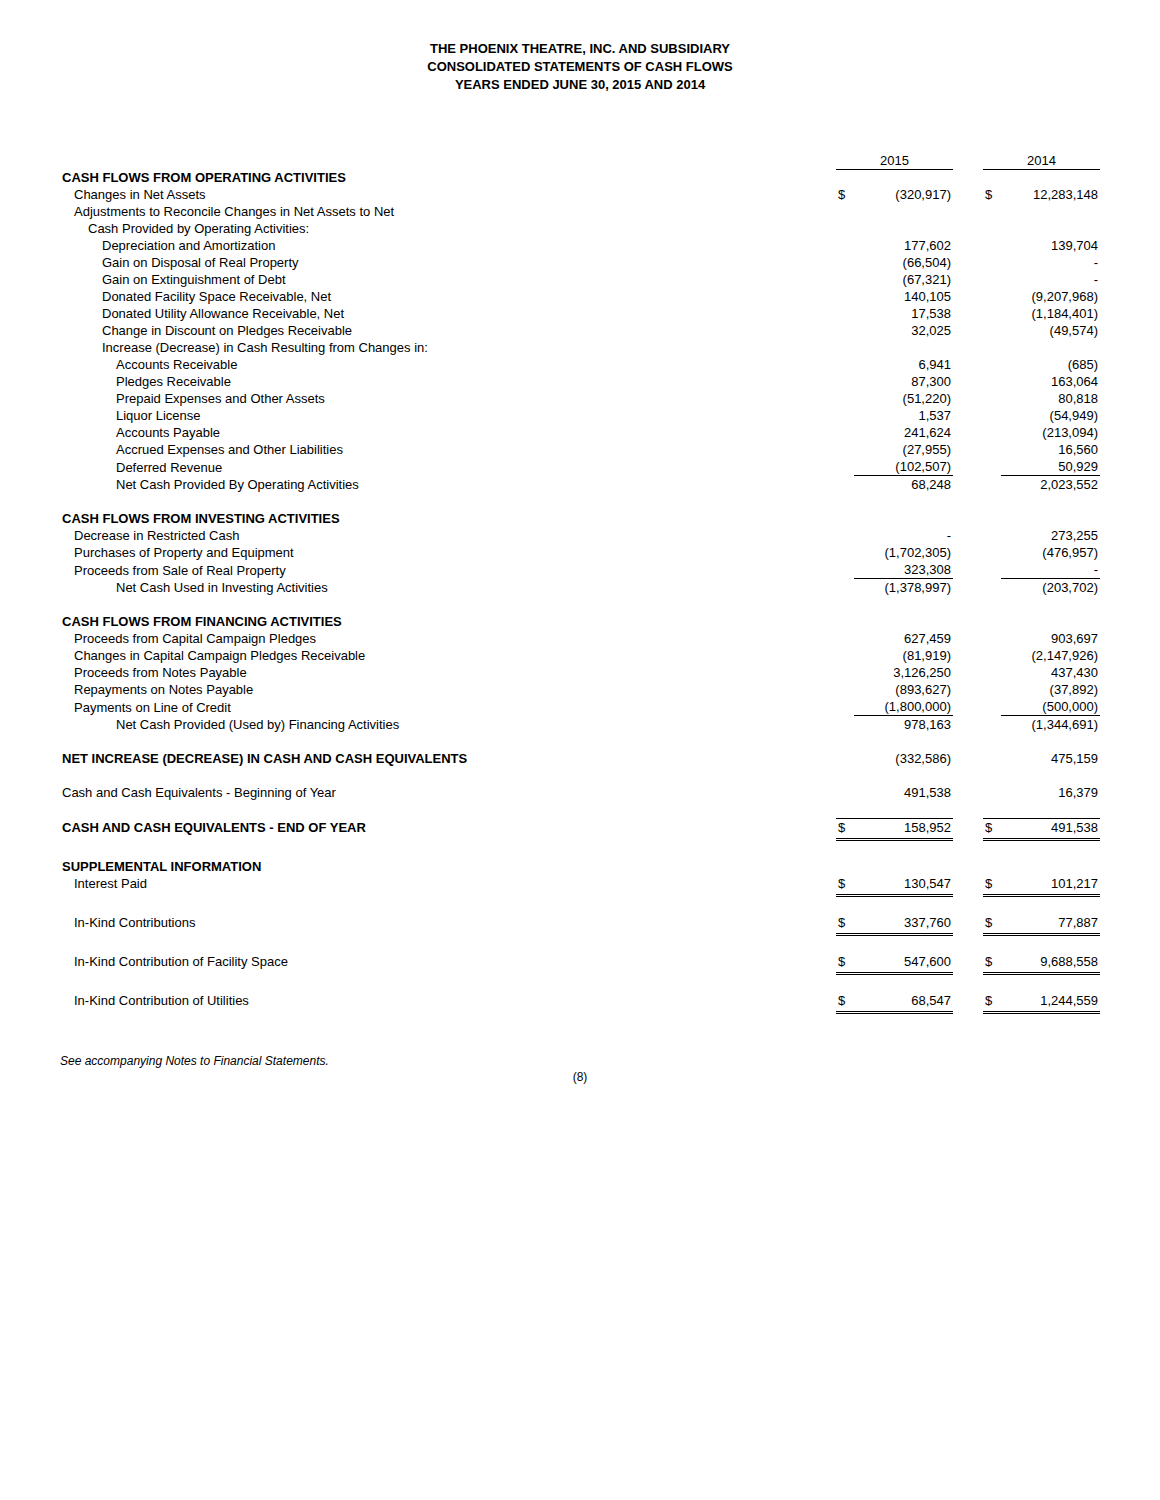THE PHOENIX THEATRE, INC. AND SUBSIDIARY
CONSOLIDATED STATEMENTS OF CASH FLOWS
YEARS ENDED JUNE 30, 2015 AND 2014
| | | 2015 | | 2014 |
| CASH FLOWS FROM OPERATING ACTIVITIES | | | | | | |
| Changes in Net Assets | | $ | (320,917) | | $ | 12,283,148 |
| Adjustments to Reconcile Changes in Net Assets to Net | | | | | | |
| Cash Provided by Operating Activities: | | | | | | |
| Depreciation and Amortization | | | 177,602 | | | 139,704 |
| Gain on Disposal of Real Property | | | (66,504) | | | - |
| Gain on Extinguishment of Debt | | | (67,321) | | | - |
| Donated Facility Space Receivable, Net | | | 140,105 | | | (9,207,968) |
| Donated Utility Allowance Receivable, Net | | | 17,538 | | | (1,184,401) |
| Change in Discount on Pledges Receivable | | | 32,025 | | | (49,574) |
| Increase (Decrease) in Cash Resulting from Changes in: | | | | | | |
| Accounts Receivable | | | 6,941 | | | (685) |
| Pledges Receivable | | | 87,300 | | | 163,064 |
| Prepaid Expenses and Other Assets | | | (51,220) | | | 80,818 |
| Liquor License | | | 1,537 | | | (54,949) |
| Accounts Payable | | | 241,624 | | | (213,094) |
| Accrued Expenses and Other Liabilities | | | (27,955) | | | 16,560 |
| Deferred Revenue | | | (102,507) | | | 50,929 |
| Net Cash Provided By Operating Activities | | | 68,248 | | | 2,023,552 |
| CASH FLOWS FROM INVESTING ACTIVITIES | | | | | | |
| Decrease in Restricted Cash | | | - | | | 273,255 |
| Purchases of Property and Equipment | | | (1,702,305) | | | (476,957) |
| Proceeds from Sale of Real Property | | | 323,308 | | | - |
| Net Cash Used in Investing Activities | | | (1,378,997) | | | (203,702) |
| CASH FLOWS FROM FINANCING ACTIVITIES | | | | | | |
| Proceeds from Capital Campaign Pledges | | | 627,459 | | | 903,697 |
| Changes in Capital Campaign Pledges Receivable | | | (81,919) | | | (2,147,926) |
| Proceeds from Notes Payable | | | 3,126,250 | | | 437,430 |
| Repayments on Notes Payable | | | (893,627) | | | (37,892) |
| Payments on Line of Credit | | | (1,800,000) | | | (500,000) |
| Net Cash Provided (Used by) Financing Activities | | | 978,163 | | | (1,344,691) |
| NET INCREASE (DECREASE) IN CASH AND CASH EQUIVALENTS | | | (332,586) | | | 475,159 |
| Cash and Cash Equivalents - Beginning of Year | | | 491,538 | | | 16,379 |
| CASH AND CASH EQUIVALENTS - END OF YEAR | | $ | 158,952 | | $ | 491,538 |
| SUPPLEMENTAL INFORMATION | | | | | | |
| Interest Paid | | $ | 130,547 | | $ | 101,217 |
| In-Kind Contributions | | $ | 337,760 | | $ | 77,887 |
| In-Kind Contribution of Facility Space | | $ | 547,600 | | $ | 9,688,558 |
| In-Kind Contribution of Utilities | | $ | 68,547 | | $ | 1,244,559 |
See accompanying Notes to Financial Statements.
(8)